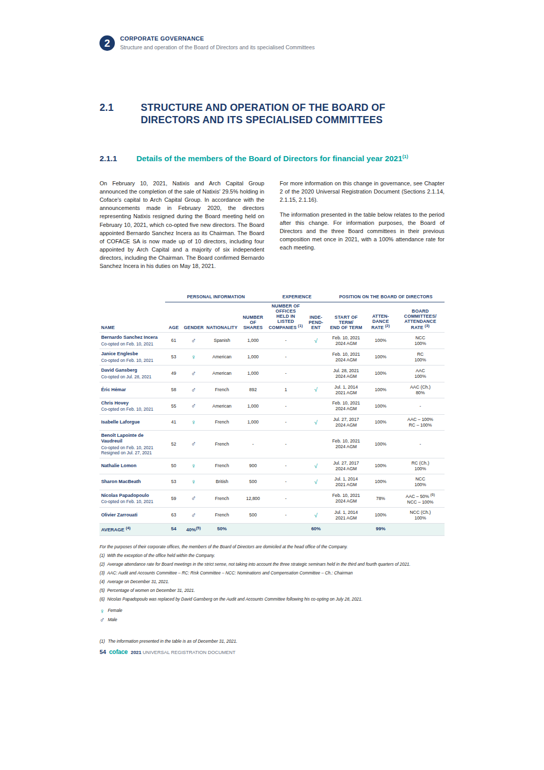2
Corporate governance
Structure and operation of the Board of Directors and its specialised Committees
2.1 Structure and operation of the Board of Directors and its specialised Committees
2.1.1 Details of the members of the Board of Directors for financial year 2021(1)
On February 10, 2021, Natixis and Arch Capital Group announced the completion of the sale of Natixis' 29.5% holding in Coface's capital to Arch Capital Group. In accordance with the announcements made in February 2020, the directors representing Natixis resigned during the Board meeting held on February 10, 2021, which co-opted five new directors. The Board appointed Bernardo Sanchez Incera as its Chairman. The Board of COFACE SA is now made up of 10 directors, including four appointed by Arch Capital and a majority of six independent directors, including the Chairman. The Board confirmed Bernardo Sanchez Incera in his duties on May 18, 2021.
For more information on this change in governance, see Chapter 2 of the 2020 Universal Registration Document (Sections 2.1.14, 2.1.15, 2.1.16).
The information presented in the table below relates to the period after this change. For information purposes, the Board of Directors and the three Board committees in their previous composition met once in 2021, with a 100% attendance rate for each meeting.
| | Personal information | Experience | Position on the Board of Directors |
| --- | --- | --- | --- |
| Name | Age | Gender | Nationality | Number of shares | Number of offices held in listed companies (1) | Inde- pend- ent | Start of term/ end of term | Atten- dance rate (2) | Board Committees/ attendance rate (3) |
| Bernardo Sanchez Incera Co-opted on Feb. 10, 2021 | 61 | ♂ | Spanish | 1,000 | - | √ | Feb. 10, 2021 2024 AGM | 100% | NCC 100% |
| Janice Englesbe Co-opted on Feb. 10, 2021 | 53 | ♀ | American | 1,000 | - | | Feb. 10, 2021 2024 AGM | 100% | RC 100% |
| David Gansberg Co-opted on Jul. 28, 2021 | 49 | ♂ | American | 1,000 | - | | Jul. 28, 2021 2024 AGM | 100% | AAC 100% |
| Éric Hémar | 58 | ♂ | French | 892 | 1 | √ | Jul. 1, 2014 2021 AGM | 100% | AAC (Ch.) 80% |
| Chris Hovey Co-opted on Feb. 10, 2021 | 55 | ♂ | American | 1,000 | - | | Feb. 10, 2021 2024 AGM | 100% | - |
| Isabelle Laforgue | 41 | ♀ | French | 1,000 | - | √ | Jul. 27, 2017 2024 AGM | 100% | AAC – 100% RC – 100% |
| Benoît Lapointe de Vaudreuil Co-opted on Feb. 10, 2021 Resigned on Jul. 27, 2021 | 52 | ♂ | French | - | - | | Feb. 10, 2021 2024 AGM | 100% | - |
| Nathalie Lomon | 50 | ♀ | French | 900 | - | √ | Jul. 27, 2017 2024 AGM | 100% | RC (Ch.) 100% |
| Sharon MacBeath | 53 | ♀ | British | 500 | - | √ | Jul. 1, 2014 2021 AGM | 100% | NCC 100% |
| Nicolas Papadopoulo Co-opted on Feb. 10, 2021 | 59 | ♂ | French | 12,800 | - | | Feb. 10, 2021 2024 AGM | 78% | AAC – 50% (6) NCC – 100% |
| Olivier Zarrouati | 63 | ♂ | French | 500 | - | √ | Jul. 1, 2014 2021 AGM | 100% | NCC (Ch.) 100% |
| Average (4) | 54 | 40% (5) | 50% | | | 60% | | 99% | |
For the purposes of their corporate offices, the members of the Board of Directors are domiciled at the head office of the Company.
(1) With the exception of the office held within the Company.
(2) Average attendance rate for Board meetings in the strict sense, not taking into account the three strategic seminars held in the third and fourth quarters of 2021.
(3) AAC: Audit and Accounts Committee – RC: Risk Committee – NCC: Nominations and Compensation Committee – Ch.: Chairman
(4) Average on December 31, 2021.
(5) Percentage of women on December 31, 2021.
(6) Nicolas Papadopoulo was replaced by David Gansberg on the Audit and Accounts Committee following his co-opting on July 28, 2021.
♀Female
♂Male
(1) The information presented in the table is as of December 31, 2021.
54 coface 2021 UNIVERSAL REGISTRATION DOCUMENT